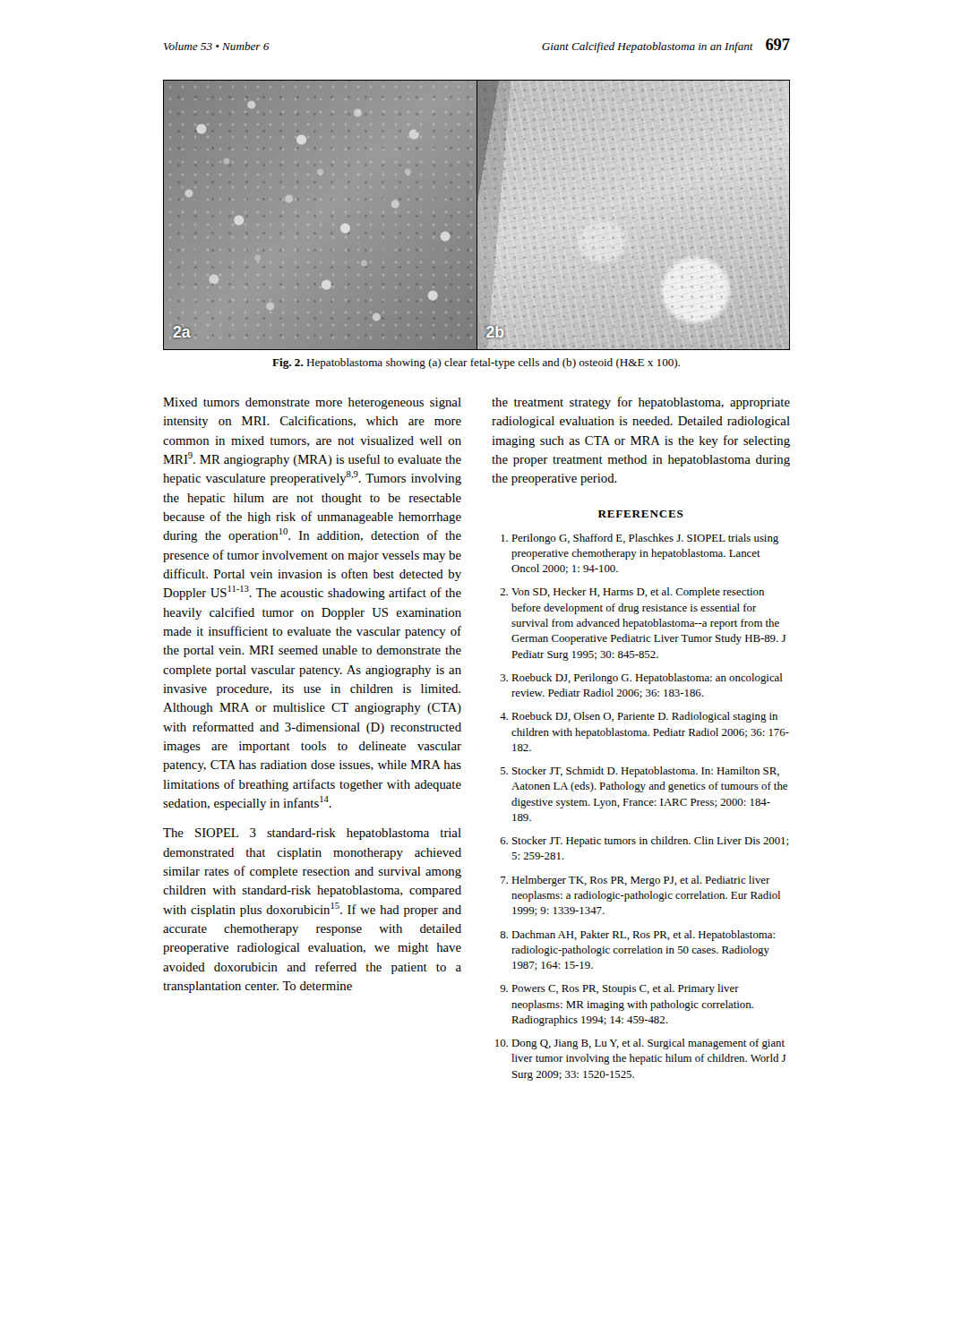Volume 53 • Number 6
Giant Calcified Hepatoblastoma in an Infant697
2a
2b
Fig. 2. Hepatoblastoma showing (a) clear fetal-type cells and (b) osteoid (H&E x 100).
Mixed tumors demonstrate more heterogeneous signal intensity on MRI. Calcifications, which are more common in mixed tumors, are not visualized well on MRI9. MR angiography (MRA) is useful to evaluate the hepatic vasculature preoperatively8,9. Tumors involving the hepatic hilum are not thought to be resectable because of the high risk of unmanageable hemorrhage during the operation10. In addition, detection of the presence of tumor involvement on major vessels may be difficult. Portal vein invasion is often best detected by Doppler US11-13. The acoustic shadowing artifact of the heavily calcified tumor on Doppler US examination made it insufficient to evaluate the vascular patency of the portal vein. MRI seemed unable to demonstrate the complete portal vascular patency. As angiography is an invasive procedure, its use in children is limited. Although MRA or multislice CT angiography (CTA) with reformatted and 3-dimensional (D) reconstructed images are important tools to delineate vascular patency, CTA has radiation dose issues, while MRA has limitations of breathing artifacts together with adequate sedation, especially in infants14.
The SIOPEL 3 standard-risk hepatoblastoma trial demonstrated that cisplatin monotherapy achieved similar rates of complete resection and survival among children with standard-risk hepatoblastoma, compared with cisplatin plus doxorubicin15. If we had proper and accurate chemotherapy response with detailed preoperative radiological evaluation, we might have avoided doxorubicin and referred the patient to a transplantation center. To determine
the treatment strategy for hepatoblastoma, appropriate radiological evaluation is needed. Detailed radiological imaging such as CTA or MRA is the key for selecting the proper treatment method in hepatoblastoma during the preoperative period.
REFERENCES
Perilongo G, Shafford E, Plaschkes J. SIOPEL trials using preoperative chemotherapy in hepatoblastoma. Lancet Oncol 2000; 1: 94-100.
Von SD, Hecker H, Harms D, et al. Complete resection before development of drug resistance is essential for survival from advanced hepatoblastoma--a report from the German Cooperative Pediatric Liver Tumor Study HB-89. J Pediatr Surg 1995; 30: 845-852.
Roebuck DJ, Perilongo G. Hepatoblastoma: an oncological review. Pediatr Radiol 2006; 36: 183-186.
Roebuck DJ, Olsen O, Pariente D. Radiological staging in children with hepatoblastoma. Pediatr Radiol 2006; 36: 176-182.
Stocker JT, Schmidt D. Hepatoblastoma. In: Hamilton SR, Aatonen LA (eds). Pathology and genetics of tumours of the digestive system. Lyon, France: IARC Press; 2000: 184-189.
Stocker JT. Hepatic tumors in children. Clin Liver Dis 2001; 5: 259-281.
Helmberger TK, Ros PR, Mergo PJ, et al. Pediatric liver neoplasms: a radiologic-pathologic correlation. Eur Radiol 1999; 9: 1339-1347.
Dachman AH, Pakter RL, Ros PR, et al. Hepatoblastoma: radiologic-pathologic correlation in 50 cases. Radiology 1987; 164: 15-19.
Powers C, Ros PR, Stoupis C, et al. Primary liver neoplasms: MR imaging with pathologic correlation. Radiographics 1994; 14: 459-482.
Dong Q, Jiang B, Lu Y, et al. Surgical management of giant liver tumor involving the hepatic hilum of children. World J Surg 2009; 33: 1520-1525.